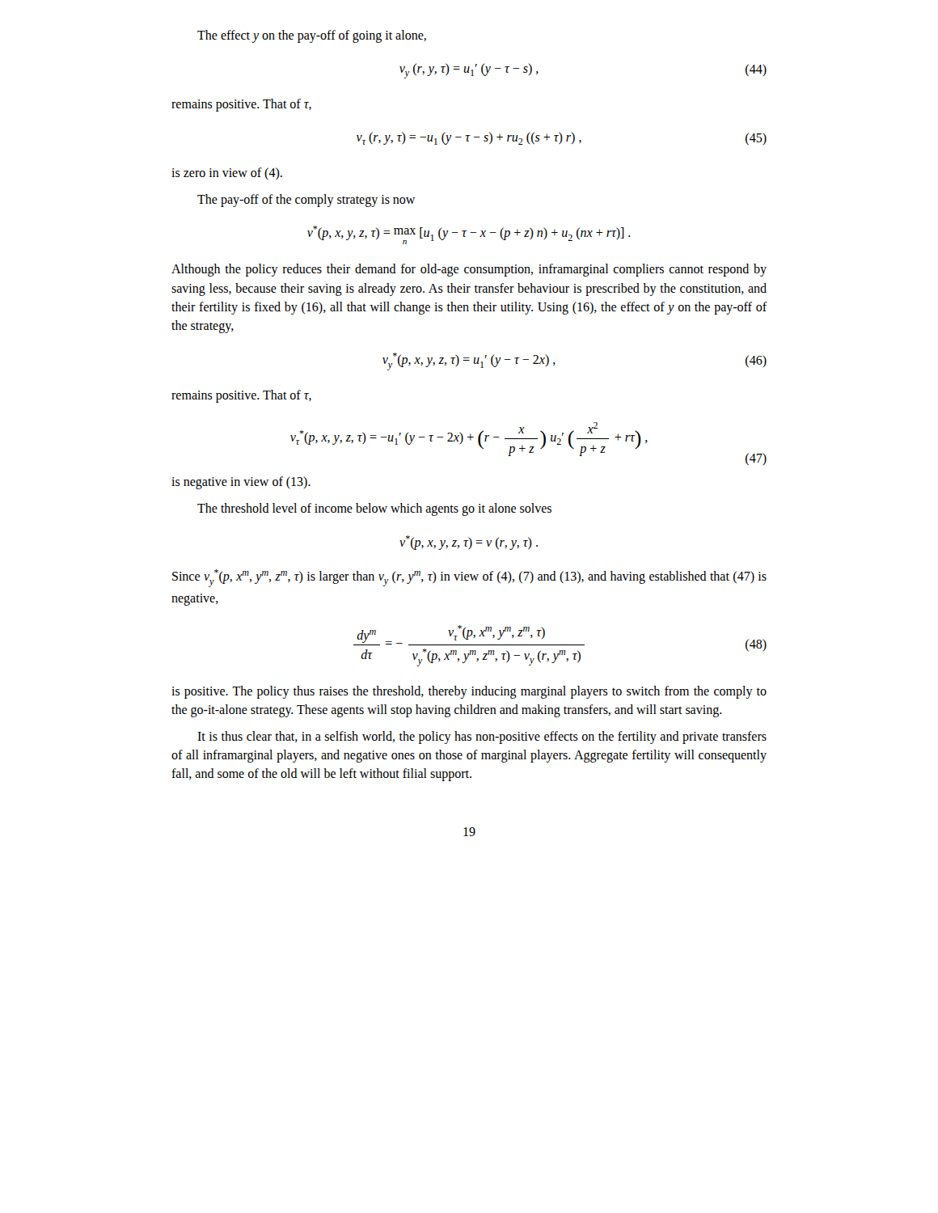The effect y on the pay-off of going it alone,
vy (r, y, τ) = u1′ (y − τ − s) , (44)
remains positive. That of τ,
vτ (r, y, τ) = −u1 (y − τ − s) + ru2 ((s + τ) r) , (45)
is zero in view of (4).
The pay-off of the comply strategy is now
v*(p, x, y, z, τ) = max n [u1 (y − τ − x − (p + z) n) + u2 (nx + rτ)] .
Although the policy reduces their demand for old-age consumption, inframarginal compliers cannot respond by saving less, because their saving is already zero. As their transfer behaviour is prescribed by the constitution, and their fertility is fixed by (16), all that will change is then their utility. Using (16), the effect of y on the pay-off of the strategy,
vy*(p, x, y, z, τ) = u1′ (y − τ − 2x) , (46)
remains positive. That of τ,
vτ*(p, x, y, z, τ) = −u1′ (y − τ − 2x) + (r − xp + z) u2′ (x2 p + z + rτ) , (47)
is negative in view of (13).
The threshold level of income below which agents go it alone solves
v*(p, x, y, z, τ) = v (r, y, τ) .
Since vy*(p, xm, ym, zm, τ) is larger than vy (r, ym, τ) in view of (4), (7) and (13), and having established that (47) is negative,
dym dτ = − vτ*(p, xm, ym, zm, τ) vy*(p, xm, ym, zm, τ) − vy (r, ym, τ) (48)
is positive. The policy thus raises the threshold, thereby inducing marginal players to switch from the comply to the go-it-alone strategy. These agents will stop having children and making transfers, and will start saving.
It is thus clear that, in a selfish world, the policy has non-positive effects on the fertility and private transfers of all inframarginal players, and negative ones on those of marginal players. Aggregate fertility will consequently fall, and some of the old will be left without filial support.
19